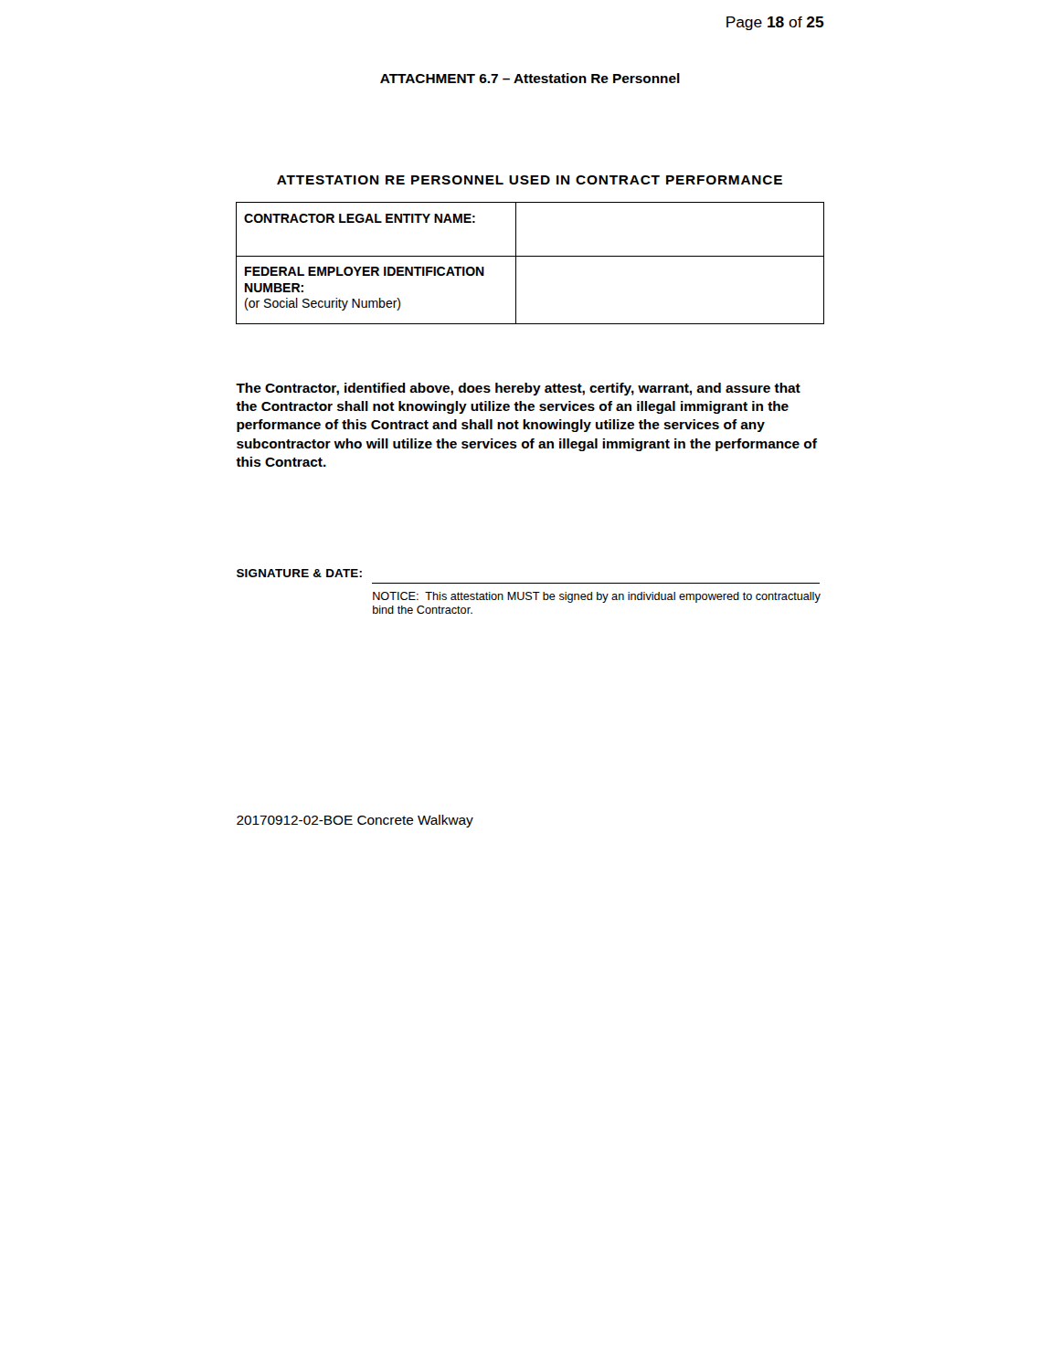Page 18 of 25
ATTACHMENT 6.7 – Attestation Re Personnel
ATTESTATION RE PERSONNEL USED IN CONTRACT PERFORMANCE
| CONTRACTOR LEGAL ENTITY NAME: | |
| FEDERAL EMPLOYER IDENTIFICATION NUMBER: (or Social Security Number) | |
The Contractor, identified above, does hereby attest, certify, warrant, and assure that the Contractor shall not knowingly utilize the services of an illegal immigrant in the performance of this Contract and shall not knowingly utilize the services of any subcontractor who will utilize the services of an illegal immigrant in the performance of this Contract.
SIGNATURE & DATE:
NOTICE: This attestation MUST be signed by an individual empowered to contractually bind the Contractor.
20170912-02-BOE Concrete Walkway